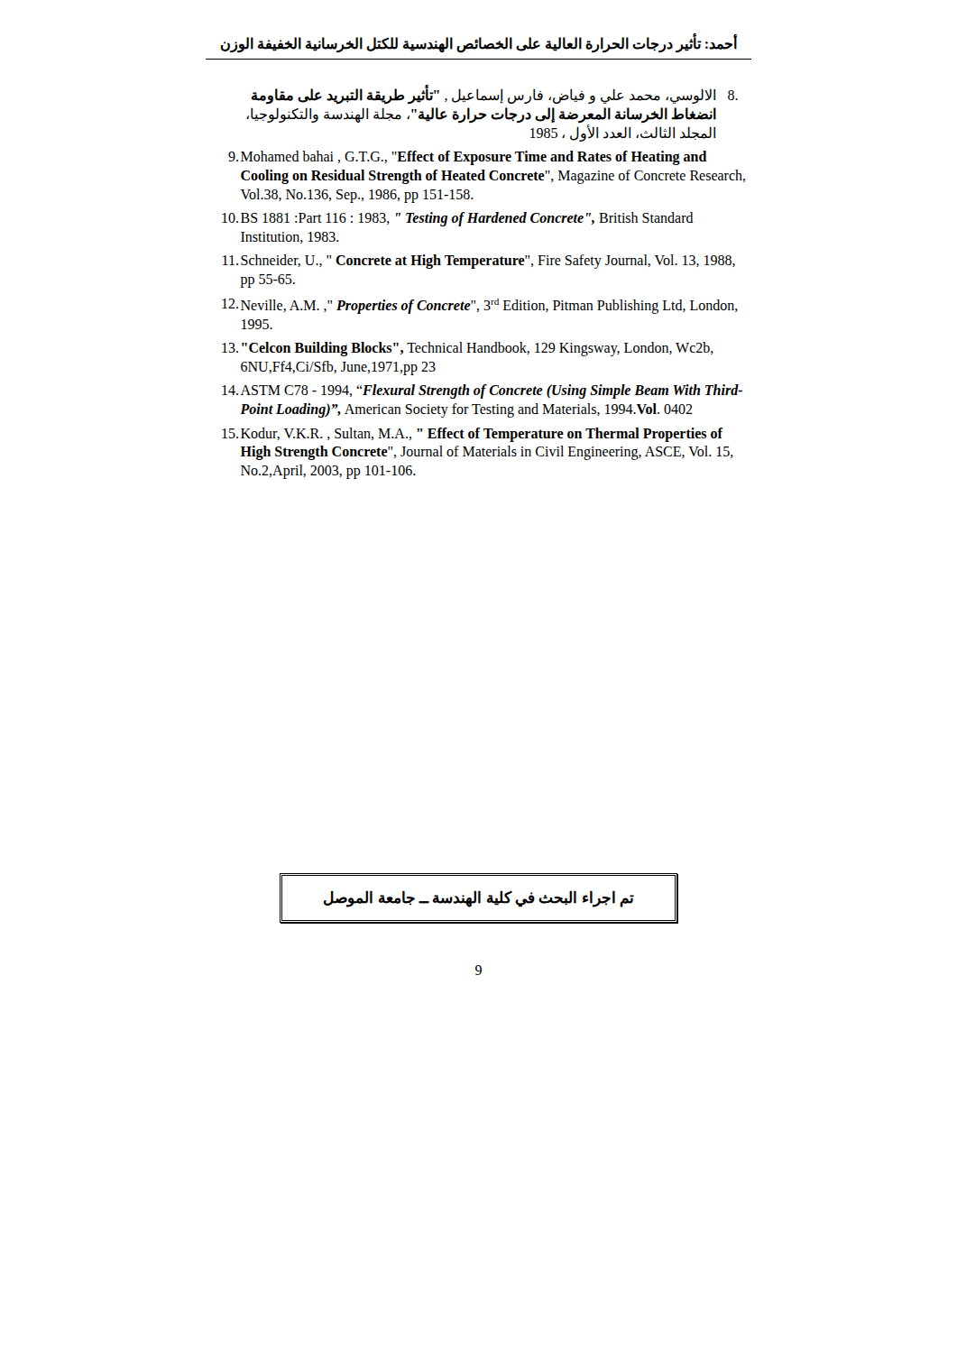أحمد: تأثير درجات الحرارة العالية على الخصائص الهندسية للكتل الخرسانية الخفيفة الوزن
الالوسي، محمد علي و فياض، فارس إسماعيل , "تأثير طريقة التبريد على مقاومة انضغاط الخرسانة المعرضة إلى درجات حرارة عالية"، مجلة الهندسة والتكنولوجيا، المجلد الثالث، العدد الأول ، 1985
Mohamed bahai , G.T.G., "Effect of Exposure Time and Rates of Heating and Cooling on Residual Strength of Heated Concrete", Magazine of Concrete Research, Vol.38, No.136, Sep., 1986, pp 151-158.
BS 1881 :Part 116 : 1983, " Testing of Hardened Concrete", British Standard Institution, 1983.
Schneider, U., " Concrete at High Temperature", Fire Safety Journal, Vol. 13, 1988, pp 55-65.
Neville, A.M. ," Properties of Concrete", 3rd Edition, Pitman Publishing Ltd, London, 1995.
"Celcon Building Blocks", Technical Handbook, 129 Kingsway, London, Wc2b, 6NU,Ff4,Ci/Sfb, June,1971,pp 23
ASTM C78 - 1994, “Flexural Strength of Concrete (Using Simple Beam With Third-Point Loading)”, American Society for Testing and Materials, 1994.Vol. 0402
Kodur, V.K.R. , Sultan, M.A., " Effect of Temperature on Thermal Properties of High Strength Concrete", Journal of Materials in Civil Engineering, ASCE, Vol. 15, No.2,April, 2003, pp 101-106.
تم اجراء البحث في كلية الهندسة ــ جامعة الموصل
9